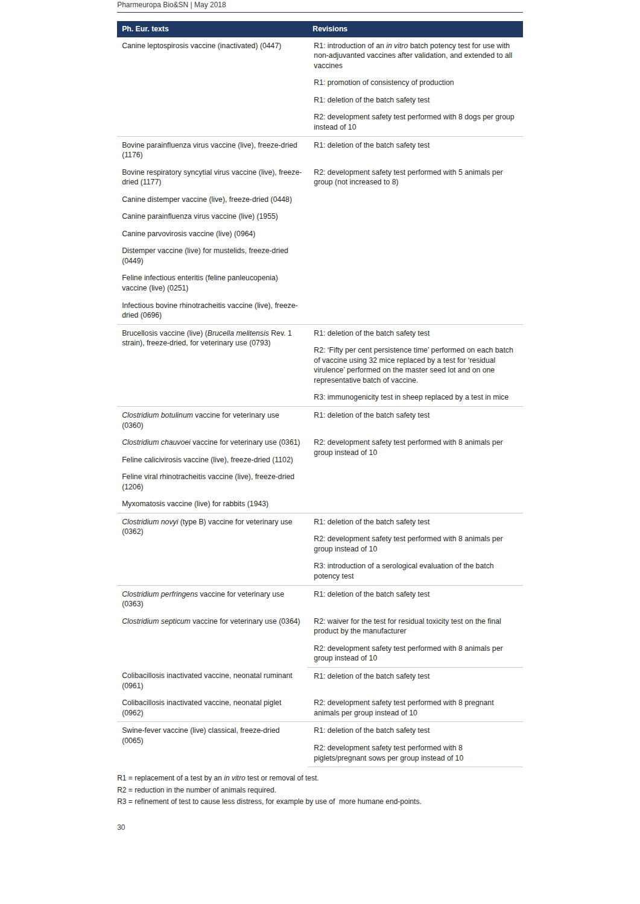Pharmeuropa Bio&SN | May 2018
| Ph. Eur. texts | Revisions |
| --- | --- |
| Canine leptospirosis vaccine (inactivated) (0447) | R1: introduction of an in vitro batch potency test for use with non-adjuvanted vaccines after validation, and extended to all vaccines |
| R1: promotion of consistency of production |
| R1: deletion of the batch safety test |
| | R2: development safety test performed with 8 dogs per group instead of 10 |
| Bovine parainfluenza virus vaccine (live), freeze-dried (1176) | R1: deletion of the batch safety test |
| Bovine respiratory syncytial virus vaccine (live), freeze-dried (1177) | R2: development safety test performed with 5 animals per group (not increased to 8) |
| Canine distemper vaccine (live), freeze-dried (0448) | |
| Canine parainfluenza virus vaccine (live) (1955) | |
| Canine parvovirosis vaccine (live) (0964) | |
| Distemper vaccine (live) for mustelids, freeze-dried (0449) | |
| Feline infectious enteritis (feline panleucopenia) vaccine (live) (0251) | |
| Infectious bovine rhinotracheitis vaccine (live), freeze-dried (0696) | |
| Brucellosis vaccine (live) ( Brucella melitensis Rev. 1 strain), freeze-dried, for veterinary use (0793) | R1: deletion of the batch safety test |
| R2: ‘Fifty per cent persistence time’ performed on each batch of vaccine using 32 mice replaced by a test for ‘residual virulence’ performed on the master seed lot and on one representative batch of vaccine. |
| | R3: immunogenicity test in sheep replaced by a test in mice |
| Clostridium botulinum vaccine for veterinary use (0360) | R1: deletion of the batch safety test |
| Clostridium chauvoei vaccine for veterinary use (0361) | R2: development safety test performed with 8 animals per group instead of 10 |
| Feline calicivirosis vaccine (live), freeze-dried (1102) |
| Feline viral rhinotracheitis vaccine (live), freeze-dried (1206) | |
| Myxomatosis vaccine (live) for rabbits (1943) | |
| Clostridium novyi (type B) vaccine for veterinary use (0362) | R1: deletion of the batch safety test |
| R2: development safety test performed with 8 animals per group instead of 10 |
| | R3: introduction of a serological evaluation of the batch potency test |
| Clostridium perfringens vaccine for veterinary use (0363) | R1: deletion of the batch safety test |
| Clostridium septicum vaccine for veterinary use (0364) | R2: waiver for the test for residual toxicity test on the final product by the manufacturer |
| R2: development safety test performed with 8 animals per group instead of 10 |
| Colibacillosis inactivated vaccine, neonatal ruminant (0961) | R1: deletion of the batch safety test |
| Colibacillosis inactivated vaccine, neonatal piglet (0962) | R2: development safety test performed with 8 pregnant animals per group instead of 10 |
| Swine-fever vaccine (live) classical, freeze-dried (0065) | R1: deletion of the batch safety test |
| R2: development safety test performed with 8 piglets/pregnant sows per group instead of 10 |
R1 = replacement of a test by an in vitro test or removal of test.
R2 = reduction in the number of animals required.
R3 = refinement of test to cause less distress, for example by use of more humane end-points.
30